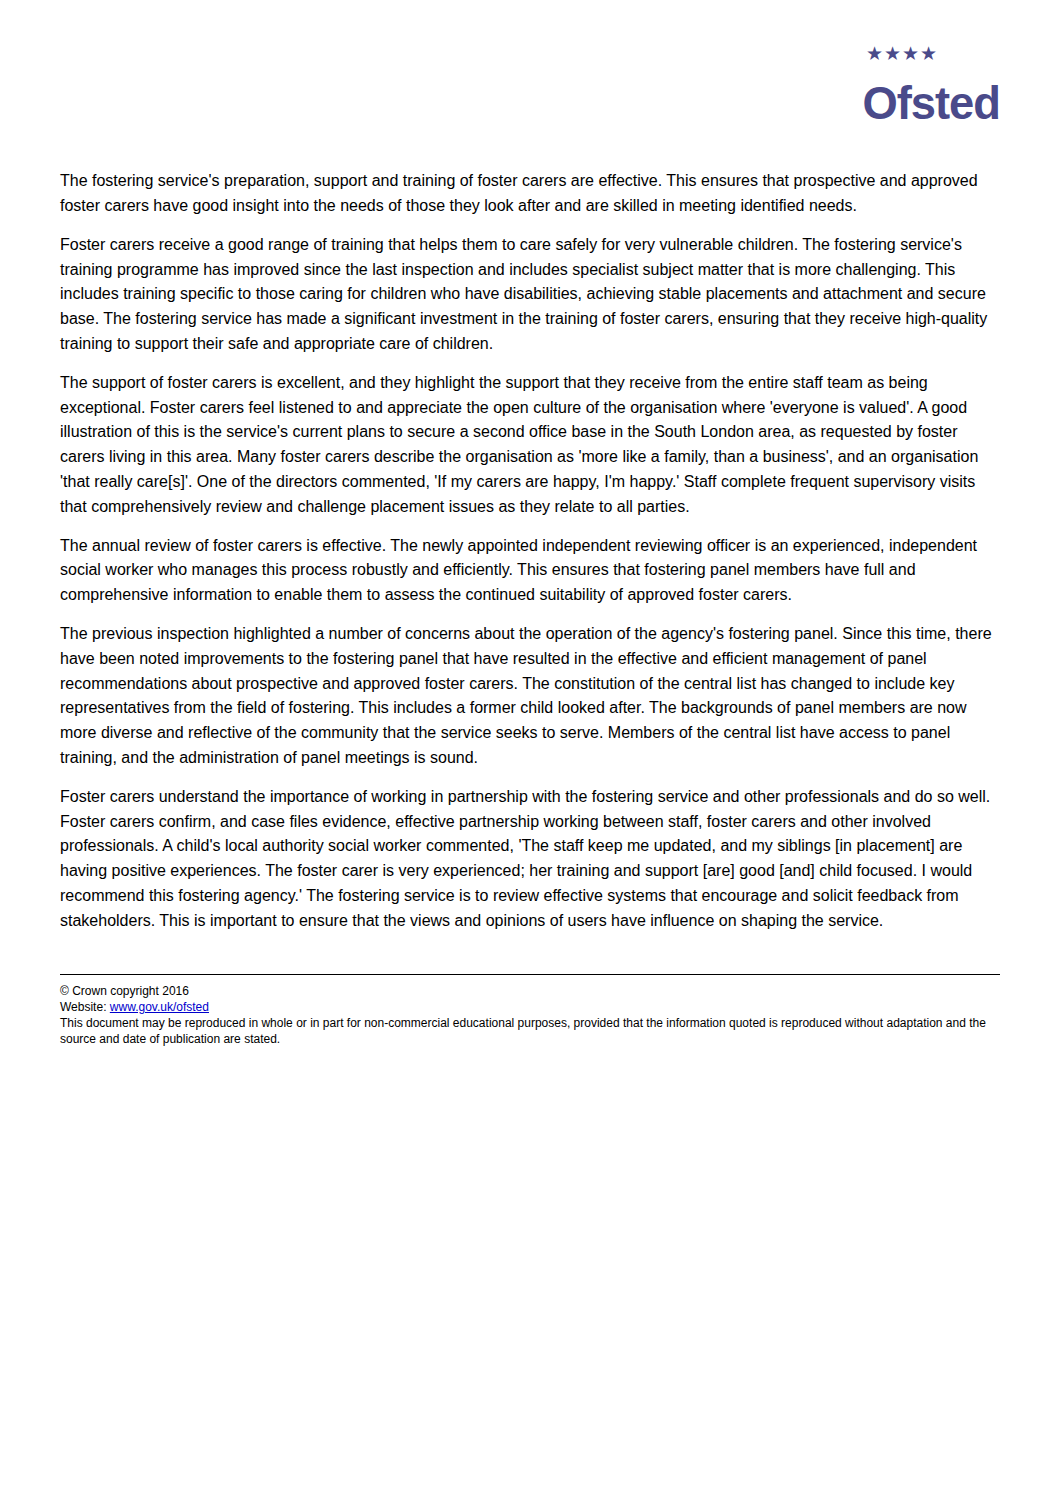★★★★ Ofsted
The fostering service's preparation, support and training of foster carers are effective. This ensures that prospective and approved foster carers have good insight into the needs of those they look after and are skilled in meeting identified needs.
Foster carers receive a good range of training that helps them to care safely for very vulnerable children. The fostering service's training programme has improved since the last inspection and includes specialist subject matter that is more challenging. This includes training specific to those caring for children who have disabilities, achieving stable placements and attachment and secure base. The fostering service has made a significant investment in the training of foster carers, ensuring that they receive high-quality training to support their safe and appropriate care of children.
The support of foster carers is excellent, and they highlight the support that they receive from the entire staff team as being exceptional. Foster carers feel listened to and appreciate the open culture of the organisation where 'everyone is valued'. A good illustration of this is the service's current plans to secure a second office base in the South London area, as requested by foster carers living in this area. Many foster carers describe the organisation as 'more like a family, than a business', and an organisation 'that really care[s]'. One of the directors commented, 'If my carers are happy, I'm happy.' Staff complete frequent supervisory visits that comprehensively review and challenge placement issues as they relate to all parties.
The annual review of foster carers is effective. The newly appointed independent reviewing officer is an experienced, independent social worker who manages this process robustly and efficiently. This ensures that fostering panel members have full and comprehensive information to enable them to assess the continued suitability of approved foster carers.
The previous inspection highlighted a number of concerns about the operation of the agency's fostering panel. Since this time, there have been noted improvements to the fostering panel that have resulted in the effective and efficient management of panel recommendations about prospective and approved foster carers. The constitution of the central list has changed to include key representatives from the field of fostering. This includes a former child looked after. The backgrounds of panel members are now more diverse and reflective of the community that the service seeks to serve. Members of the central list have access to panel training, and the administration of panel meetings is sound.
Foster carers understand the importance of working in partnership with the fostering service and other professionals and do so well. Foster carers confirm, and case files evidence, effective partnership working between staff, foster carers and other involved professionals. A child's local authority social worker commented, 'The staff keep me updated, and my siblings [in placement] are having positive experiences. The foster carer is very experienced; her training and support [are] good [and] child focused. I would recommend this fostering agency.' The fostering service is to review effective systems that encourage and solicit feedback from stakeholders. This is important to ensure that the views and opinions of users have influence on shaping the service.
© Crown copyright 2016
Website: www.gov.uk/ofsted
This document may be reproduced in whole or in part for non-commercial educational purposes, provided that the information quoted is reproduced without adaptation and the source and date of publication are stated.